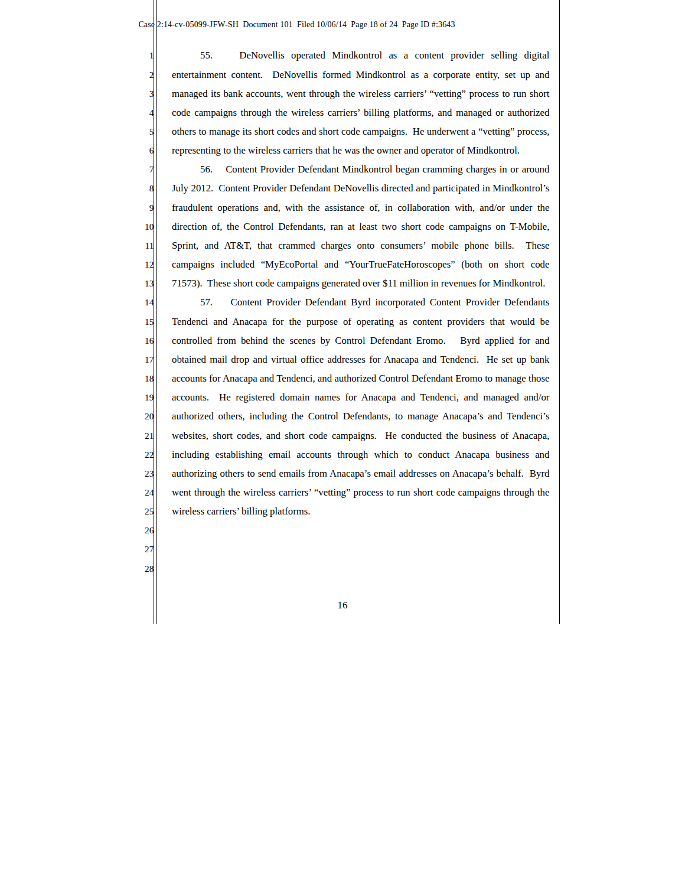Case 2:14-cv-05099-JFW-SH Document 101 Filed 10/06/14 Page 18 of 24 Page ID #:3643
1
2
3
4
5
6
7
8
9
10
11
12
13
14
15
16
17
18
19
20
21
22
23
24
25
26
27
28
55. DeNovellis operated Mindkontrol as a content provider selling digital entertainment content. DeNovellis formed Mindkontrol as a corporate entity, set up and managed its bank accounts, went through the wireless carriers’ “vetting” process to run short code campaigns through the wireless carriers’ billing platforms, and managed or authorized others to manage its short codes and short code campaigns. He underwent a “vetting” process, representing to the wireless carriers that he was the owner and operator of Mindkontrol.
56. Content Provider Defendant Mindkontrol began cramming charges in or around July 2012. Content Provider Defendant DeNovellis directed and participated in Mindkontrol’s fraudulent operations and, with the assistance of, in collaboration with, and/or under the direction of, the Control Defendants, ran at least two short code campaigns on T-Mobile, Sprint, and AT&T, that crammed charges onto consumers’ mobile phone bills. These campaigns included “MyEcoPortal and “YourTrueFateHoroscopes” (both on short code 71573). These short code campaigns generated over $11 million in revenues for Mindkontrol.
57. Content Provider Defendant Byrd incorporated Content Provider Defendants Tendenci and Anacapa for the purpose of operating as content providers that would be controlled from behind the scenes by Control Defendant Eromo. Byrd applied for and obtained mail drop and virtual office addresses for Anacapa and Tendenci. He set up bank accounts for Anacapa and Tendenci, and authorized Control Defendant Eromo to manage those accounts. He registered domain names for Anacapa and Tendenci, and managed and/or authorized others, including the Control Defendants, to manage Anacapa’s and Tendenci’s websites, short codes, and short code campaigns. He conducted the business of Anacapa, including establishing email accounts through which to conduct Anacapa business and authorizing others to send emails from Anacapa’s email addresses on Anacapa’s behalf. Byrd went through the wireless carriers’ “vetting” process to run short code campaigns through the wireless carriers’ billing platforms.
16